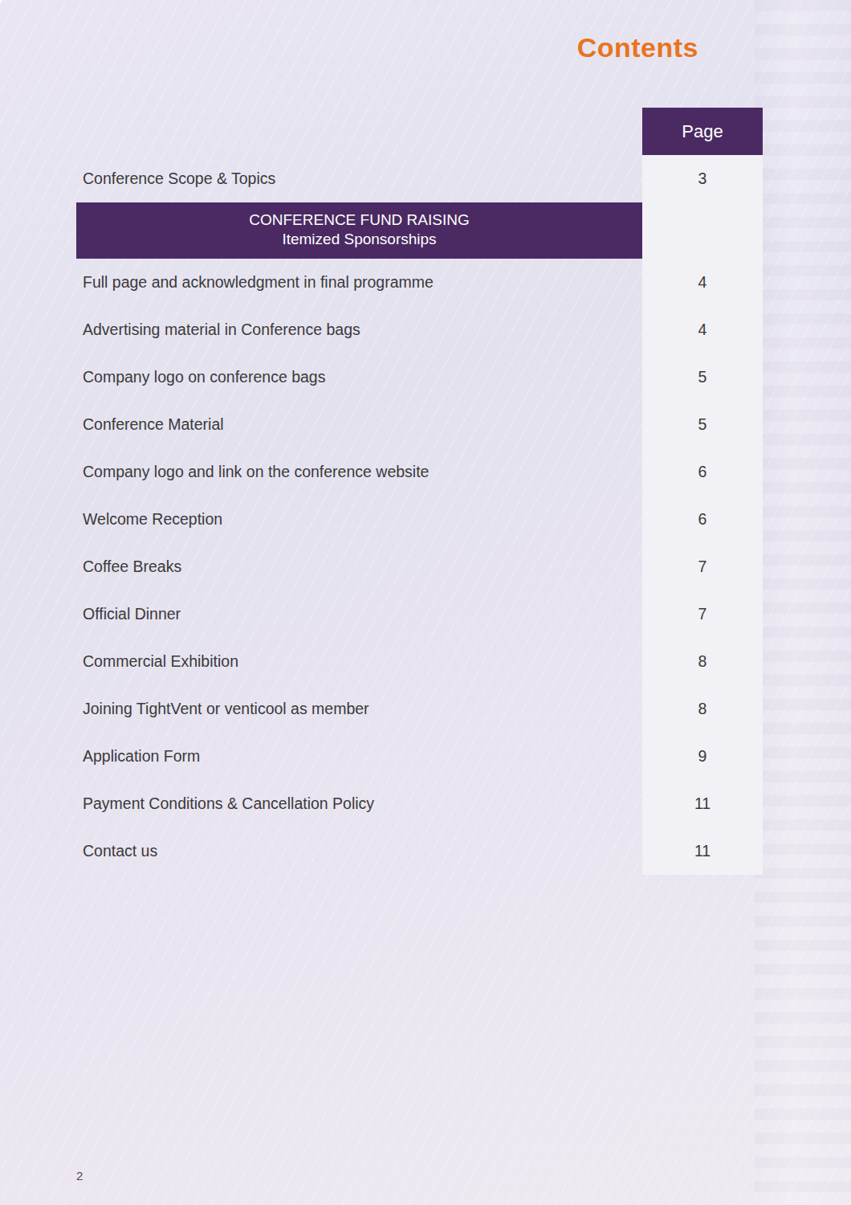Contents
| | Page |
| Conference Scope & Topics | 3 |
| CONFERENCE FUND RAISING Itemized Sponsorships | |
| Full page and acknowledgment in final programme | 4 |
| Advertising material in Conference bags | 4 |
| Company logo on conference bags | 5 |
| Conference Material | 5 |
| Company logo and link on the conference website | 6 |
| Welcome Reception | 6 |
| Coffee Breaks | 7 |
| Official Dinner | 7 |
| Commercial Exhibition | 8 |
| Joining TightVent or venticool as member | 8 |
| Application Form | 9 |
| Payment Conditions & Cancellation Policy | 11 |
| Contact us | 11 |
2